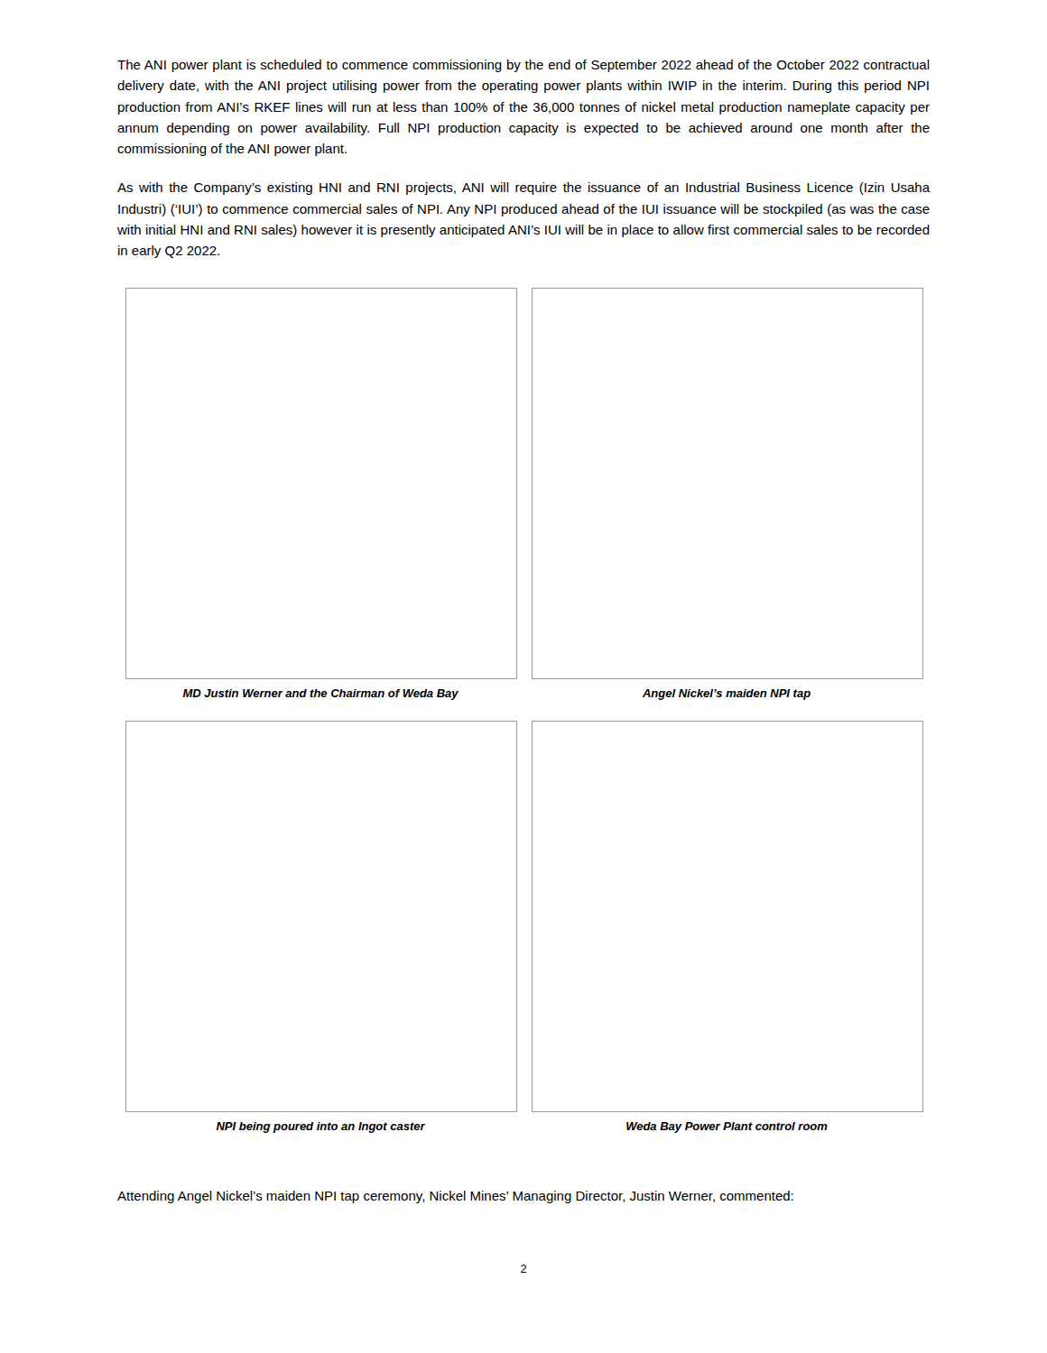The ANI power plant is scheduled to commence commissioning by the end of September 2022 ahead of the October 2022 contractual delivery date, with the ANI project utilising power from the operating power plants within IWIP in the interim. During this period NPI production from ANI’s RKEF lines will run at less than 100% of the 36,000 tonnes of nickel metal production nameplate capacity per annum depending on power availability. Full NPI production capacity is expected to be achieved around one month after the commissioning of the ANI power plant.
As with the Company’s existing HNI and RNI projects, ANI will require the issuance of an Industrial Business Licence (Izin Usaha Industri) (‘IUI’) to commence commercial sales of NPI. Any NPI produced ahead of the IUI issuance will be stockpiled (as was the case with initial HNI and RNI sales) however it is presently anticipated ANI’s IUI will be in place to allow first commercial sales to be recorded in early Q2 2022.
MD Justin Werner and the Chairman of Weda Bay
Angel Nickel’s maiden NPI tap
NPI being poured into an Ingot caster
Weda Bay Power Plant control room
Attending Angel Nickel’s maiden NPI tap ceremony, Nickel Mines’ Managing Director, Justin Werner, commented:
2